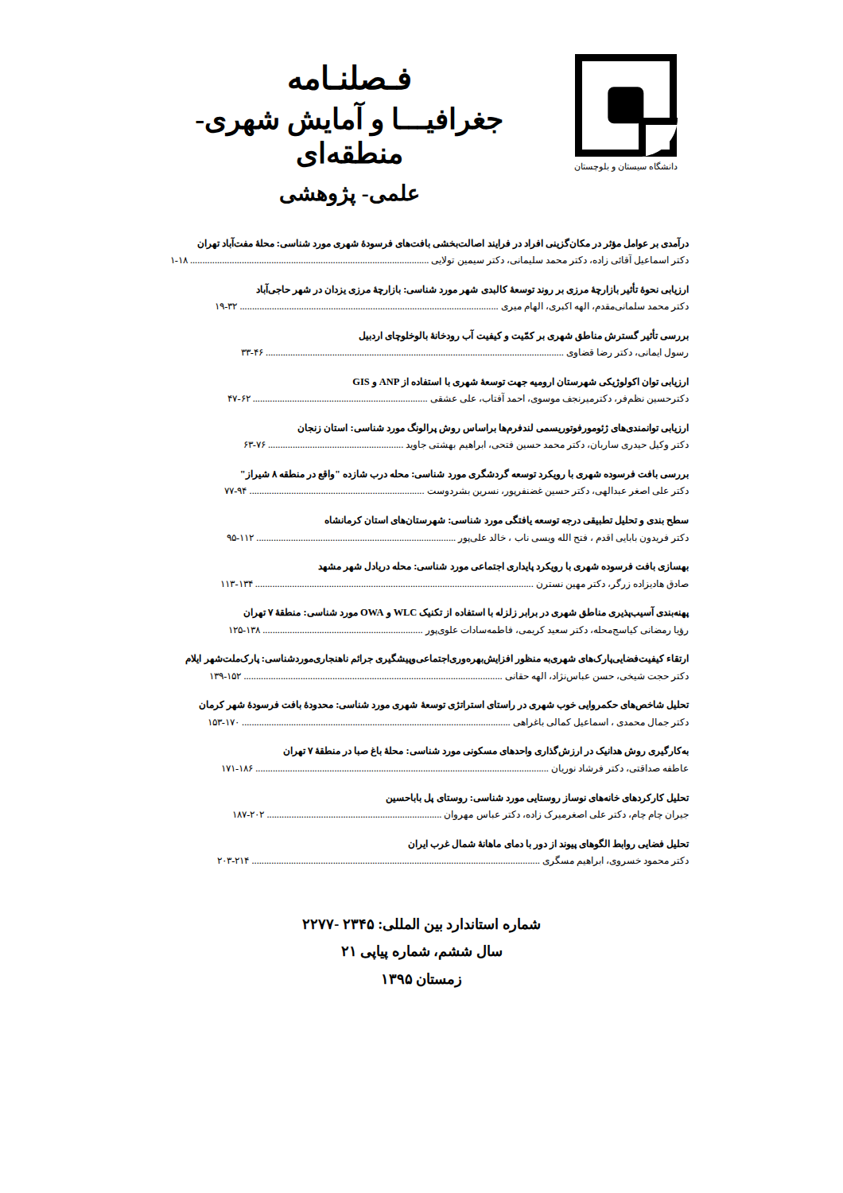دانشگاه سیستان و بلوچستان
فـصلنـامه
جغرافیـــا و آمایش شهری- منطقه‌ای
علمی- پژوهشی
درآمدی بر عوامل مؤثر در مکان‌گزینی افراد در فرایند اصالت‌بخشی بافت‌های فرسودۀ شهری مورد شناسی: محلۀ مفت‌آباد تهران دکتر اسماعیل آقائی زاده، دکتر محمد سلیمانی، دکتر سیمین تولایی ................................................................................................. ۱-۱۸
ارزیابی نحوۀ تأثیر بازارچۀ مرزی بر روند توسعۀ کالبدی شهر مورد شناسی: بازارچۀ مرزی یزدان در شهر حاجی‌آباد دکتر محمد سلمانی‌مقدم، الهه اکبری، الهام میری ......................................................................................................... ۱۹-۳۲
بررسی تأثیر گسترش مناطق شهری بر کمّیت و کیفیت آب رودخانۀ بالوخلوچای اردبیل رسول ایمانی، دکتر رضا قضاوی ......................................................................................................................... ۳۳-۴۶
ارزیابی توان اکولوژیکی شهرستان ارومیه جهت توسعۀ شهری با استفاده از ANP و GIS دکترحسین نظم‌فر، دکترمیرنجف موسوی، احمد آفتاب، علی عشقی ....................................................................... ۴۷-۶۲
ارزیابی توانمندی‌های ژئومورفوتوریسمی لندفرم‌ها براساس روش پرالونگ مورد شناسی: استان زنجان دکتر وکیل حیدری ساربان، دکتر محمد حسین فتحی، ابراهیم بهشتی جاوید ....................................................... ۶۳-۷۶
بررسی بافت فرسوده شهری با رویکرد توسعه گردشگری مورد شناسی: محله درب شازده "واقع در منطقه ۸ شیراز" دکتر علی اصغر عبدالهی، دکتر حسین غضنفرپور، نسرین بشردوست ....................................................................... ۷۷-۹۴
سطح بندی و تحلیل تطبیقی درجه توسعه یافتگی مورد شناسی: شهرستان‌های استان کرمانشاه دکتر فریدون بابایی اقدم ، فتح الله ویسی ناب ، خالد علی‌پور ................................................................................. ۹۵-۱۱۲
بهسازی بافت فرسوده شهری با رویکرد پایداری اجتماعی مورد شناسی: محله دریادل شهر مشهد صادق هادیزاده زرگر، دکتر مهین نسترن ................................................................................................................. ۱۱۳-۱۳۴
پهنه‌بندی آسیب‌پذیری مناطق شهری در برابر زلزله با استفاده از تکنیک WLC و OWA مورد شناسی: منطقۀ ۷ تهران رؤیا رمضانی کیاسج‌محله، دکتر سعید کریمی، فاطمه‌سادات علوی‌پور ................................................................. ۱۲۵-۱۳۸
ارتقاء کیفیت‌فضایی‌پارک‌های شهری‌به منظور افزایش‌بهره‌وری‌اجتماعی‌وپیشگیری جرائم ناهنجاری‌موردشناسی: پارک‌ملت‌شهر ایلام دکتر حجت شیخی، حسن عباس‌نژاد، الهه حقانی ......................................................................................................... ۱۳۹-۱۵۲
تحلیل شاخص‌های حکمروایی خوب شهری در راستای استراتژی توسعۀ شهری مورد شناسی: محدودۀ بافت فرسودۀ شهر کرمان دکتر جمال محمدی ، اسماعیل کمالی باغراهی ............................................................................................................. ۱۵۳-۱۷۰
به‌کارگیری روش هدانیک در ارزش‌گذاری واحدهای مسکونی مورد شناسی: محلۀ باغ صبا در منطقۀ ۷ تهران عاطفه صداقتی، دکتر فرشاد نوریان ....................................................................................................................... ۱۷۱-۱۸۶
تحلیل کارکردهای خانه‌های نوساز روستایی مورد شناسی: روستای پل باباحسین جیران چام چام، دکتر علی اصغرمیرک زاده، دکتر عباس مهروان ....................................................................... ۱۸۷-۲۰۲
تحلیل فضایی روابط الگوهای پیوند از دور با دمای ماهانۀ شمال غرب ایران دکتر محمود خسروی، ابراهیم مسگری ..................................................................................................................... ۲۰۳-۲۱۴
شماره استاندارد بین المللی: ۲۲۷۷- ۲۳۴۵
سال ششم، شماره پیاپی ۲۱
زمستان ۱۳۹۵